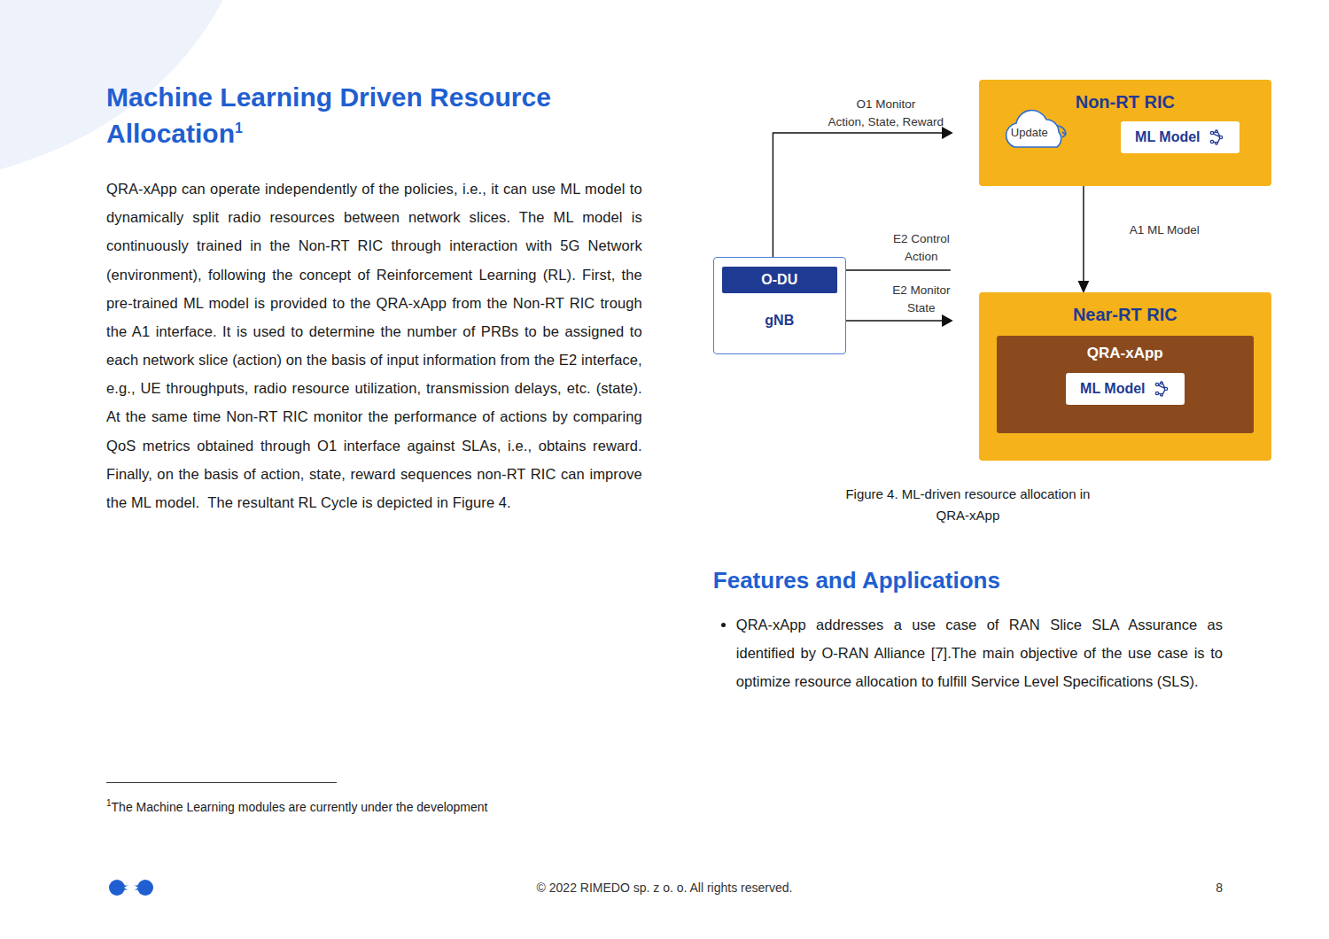Machine Learning Driven Resource Allocation1
QRA-xApp can operate independently of the policies, i.e., it can use ML model to dynamically split radio resources between network slices. The ML model is continuously trained in the Non-RT RIC through interaction with 5G Network (environment), following the concept of Reinforcement Learning (RL). First, the pre-trained ML model is provided to the QRA-xApp from the Non-RT RIC trough the A1 interface. It is used to determine the number of PRBs to be assigned to each network slice (action) on the basis of input information from the E2 interface, e.g., UE throughputs, radio resource utilization, transmission delays, etc. (state). At the same time Non-RT RIC monitor the performance of actions by comparing QoS metrics obtained through O1 interface against SLAs, i.e., obtains reward. Finally, on the basis of action, state, reward sequences non-RT RIC can improve the ML model. The resultant RL Cycle is depicted in Figure 4.
1The Machine Learning modules are currently under the development
Non-RT RIC
ML Model
Update
Near-RT RIC
QRA-xApp
ML Model
O-DU
gNB
O1 Monitor
Action, State, Reward
A1 ML Model
E2 Control
Action
E2 Monitor
State
Figure 4. ML-driven resource allocation in
QRA-xApp
Features and Applications
QRA-xApp addresses a use case of RAN Slice SLA Assurance as identified by O-RAN Alliance [7].The main objective of the use case is to optimize resource allocation to fulfill Service Level Specifications (SLS).
© 2022 RIMEDO sp. z o. o. All rights reserved.
8